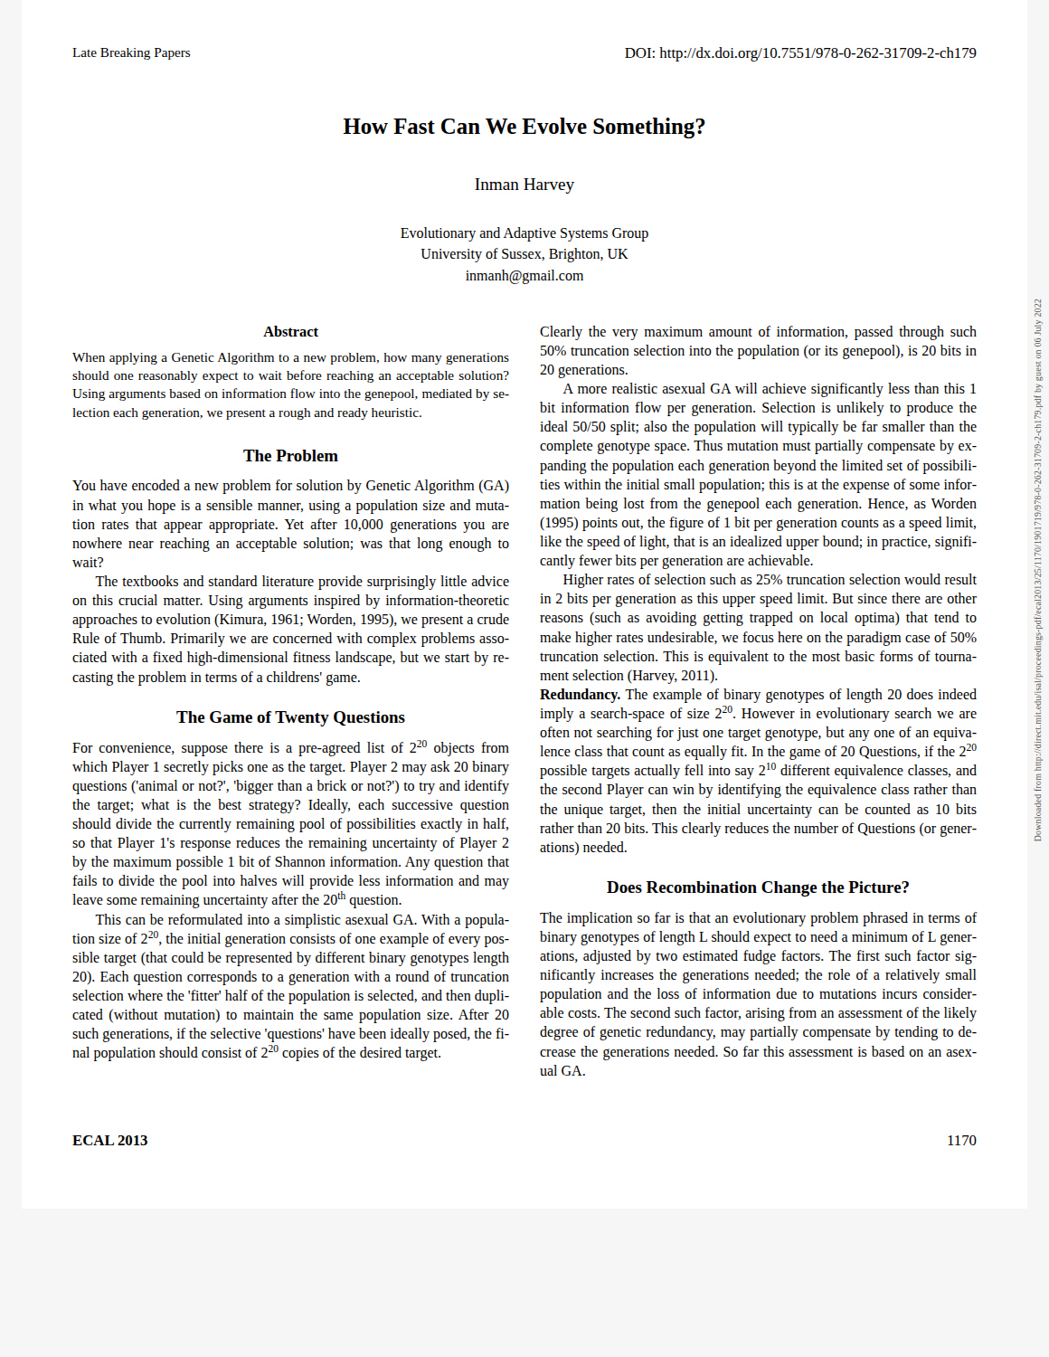Downloaded from http://direct.mit.edu/isal/proceedings-pdf/ecal2013/25/1170/1901719/978-0-262-31709-2-ch179.pdf by guest on 06 July 2022
Late Breaking Papers
DOI: http://dx.doi.org/10.7551/978-0-262-31709-2-ch179
How Fast Can We Evolve Something?
Inman Harvey
Evolutionary and Adaptive Systems Group
University of Sussex, Brighton, UK
inmanh@gmail.com
Abstract
When applying a Genetic Algorithm to a new problem, how many generations should one reasonably expect to wait before reaching an acceptable solution? Using arguments based on information flow into the genepool, mediated by selection each generation, we present a rough and ready heuristic.
The Problem
You have encoded a new problem for solution by Genetic Algorithm (GA) in what you hope is a sensible manner, using a population size and mutation rates that appear appropriate. Yet after 10,000 generations you are nowhere near reaching an acceptable solution; was that long enough to wait?
The textbooks and standard literature provide surprisingly little advice on this crucial matter. Using arguments inspired by information-theoretic approaches to evolution (Kimura, 1961; Worden, 1995), we present a crude Rule of Thumb. Primarily we are concerned with complex problems associated with a fixed high-dimensional fitness landscape, but we start by recasting the problem in terms of a childrens' game.
The Game of Twenty Questions
For convenience, suppose there is a pre-agreed list of 220 objects from which Player 1 secretly picks one as the target. Player 2 may ask 20 binary questions ('animal or not?', 'bigger than a brick or not?') to try and identify the target; what is the best strategy? Ideally, each successive question should divide the currently remaining pool of possibilities exactly in half, so that Player 1's response reduces the remaining uncertainty of Player 2 by the maximum possible 1 bit of Shannon information. Any question that fails to divide the pool into halves will provide less information and may leave some remaining uncertainty after the 20th question.
This can be reformulated into a simplistic asexual GA. With a population size of 220, the initial generation consists of one example of every possible target (that could be represented by different binary genotypes length 20). Each question corresponds to a generation with a round of truncation selection where the 'fitter' half of the population is selected, and then duplicated (without mutation) to maintain the same population size. After 20 such generations, if the selective 'questions' have been ideally posed, the final population should consist of 220 copies of the desired target.
Clearly the very maximum amount of information, passed through such 50% truncation selection into the population (or its genepool), is 20 bits in 20 generations.
A more realistic asexual GA will achieve significantly less than this 1 bit information flow per generation. Selection is unlikely to produce the ideal 50/50 split; also the population will typically be far smaller than the complete genotype space. Thus mutation must partially compensate by expanding the population each generation beyond the limited set of possibilities within the initial small population; this is at the expense of some information being lost from the genepool each generation. Hence, as Worden (1995) points out, the figure of 1 bit per generation counts as a speed limit, like the speed of light, that is an idealized upper bound; in practice, significantly fewer bits per generation are achievable.
Higher rates of selection such as 25% truncation selection would result in 2 bits per generation as this upper speed limit. But since there are other reasons (such as avoiding getting trapped on local optima) that tend to make higher rates undesirable, we focus here on the paradigm case of 50% truncation selection. This is equivalent to the most basic forms of tournament selection (Harvey, 2011).
Redundancy. The example of binary genotypes of length 20 does indeed imply a search-space of size 220. However in evolutionary search we are often not searching for just one target genotype, but any one of an equivalence class that count as equally fit. In the game of 20 Questions, if the 220 possible targets actually fell into say 210 different equivalence classes, and the second Player can win by identifying the equivalence class rather than the unique target, then the initial uncertainty can be counted as 10 bits rather than 20 bits. This clearly reduces the number of Questions (or generations) needed.
Does Recombination Change the Picture?
The implication so far is that an evolutionary problem phrased in terms of binary genotypes of length L should expect to need a minimum of L generations, adjusted by two estimated fudge factors. The first such factor significantly increases the generations needed; the role of a relatively small population and the loss of information due to mutations incurs considerable costs. The second such factor, arising from an assessment of the likely degree of genetic redundancy, may partially compensate by tending to decrease the generations needed. So far this assessment is based on an asexual GA.
ECAL 2013
1170